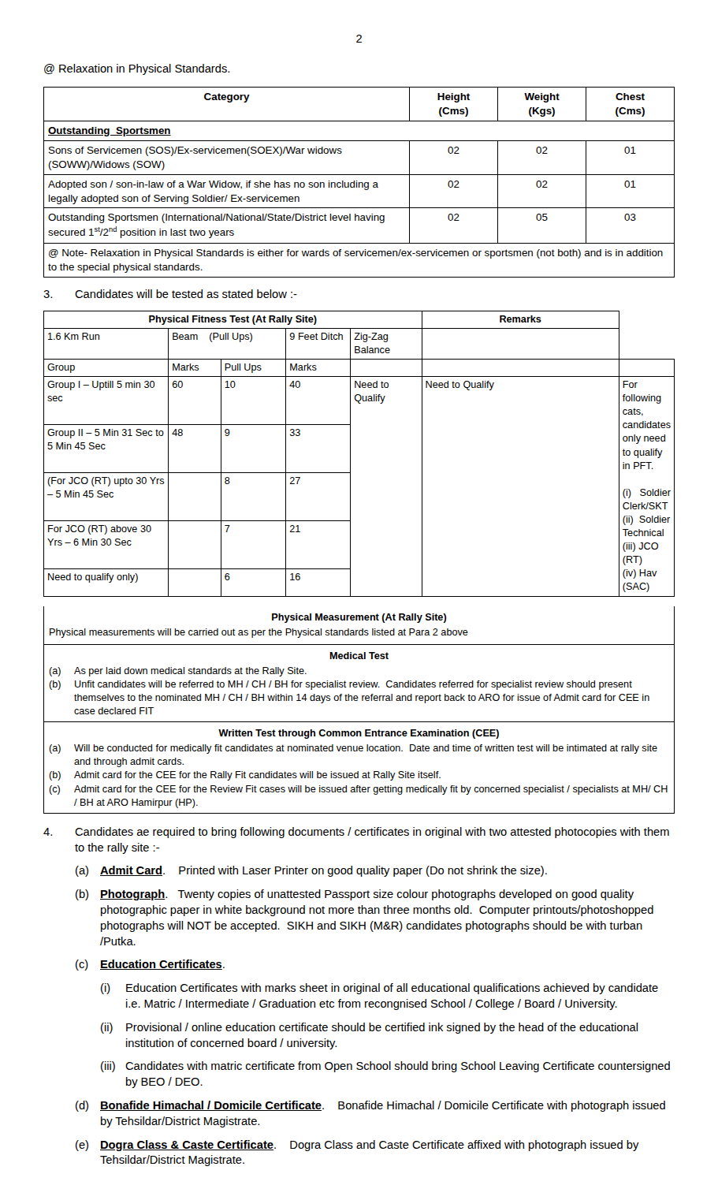2
@ Relaxation in Physical Standards.
| Category | Height (Cms) | Weight (Kgs) | Chest (Cms) |
| --- | --- | --- | --- |
| Outstanding Sportsmen |
| Sons of Servicemen (SOS)/Ex-servicemen(SOEX)/War widows (SOWW)/Widows (SOW) | 02 | 02 | 01 |
| Adopted son / son-in-law of a War Widow, if she has no son including a legally adopted son of Serving Soldier/ Ex-servicemen | 02 | 02 | 01 |
| Outstanding Sportsmen (International/National/State/District level having secured 1 st /2 nd position in last two years | 02 | 05 | 03 |
| @ Note- Relaxation in Physical Standards is either for wards of servicemen/ex-servicemen or sportsmen (not both) and is in addition to the special physical standards. |
3.
Candidates will be tested as stated below :-
| Physical Fitness Test (At Rally Site) | Remarks |
| --- | --- |
| 1.6 Km Run | Beam (Pull Ups) | 9 Feet Ditch | Zig-Zag Balance | |
| Group | Marks | Pull Ups | Marks | | | |
| Group I – Uptill 5 min 30 sec | 60 | 10 | 40 | Need to Qualify | Need to Qualify | For following cats, candidates only need to qualify in PFT. (i) Soldier Clerk/SKT (ii) Soldier Technical (iii) JCO (RT) (iv) Hav (SAC) |
| Group II – 5 Min 31 Sec to 5 Min 45 Sec | 48 | 9 | 33 |
| (For JCO (RT) upto 30 Yrs – 5 Min 45 Sec | | 8 | 27 |
| For JCO (RT) above 30 Yrs – 6 Min 30 Sec | | 7 | 21 |
| Need to qualify only) | | 6 | 16 |
Physical Measurement (At Rally Site)
Physical measurements will be carried out as per the Physical standards listed at Para 2 above
Medical Test
(a)
As per laid down medical standards at the Rally Site.
(b)
Unfit candidates will be referred to MH / CH / BH for specialist review. Candidates referred for specialist review should present themselves to the nominated MH / CH / BH within 14 days of the referral and report back to ARO for issue of Admit card for CEE in case declared FIT
Written Test through Common Entrance Examination (CEE)
(a)
Will be conducted for medically fit candidates at nominated venue location. Date and time of written test will be intimated at rally site and through admit cards.
(b)
Admit card for the CEE for the Rally Fit candidates will be issued at Rally Site itself.
(c)
Admit card for the CEE for the Review Fit cases will be issued after getting medically fit by concerned specialist / specialists at MH/ CH / BH at ARO Hamirpur (HP).
4.
Candidates ae required to bring following documents / certificates in original with two attested photocopies with them to the rally site :-
(a)
Admit Card. Printed with Laser Printer on good quality paper (Do not shrink the size).
(b)
Photograph. Twenty copies of unattested Passport size colour photographs developed on good quality photographic paper in white background not more than three months old. Computer printouts/photoshopped photographs will NOT be accepted. SIKH and SIKH (M&R) candidates photographs should be with turban /Putka.
(c)
Education Certificates.
(i)
Education Certificates with marks sheet in original of all educational qualifications achieved by candidate i.e. Matric / Intermediate / Graduation etc from recongnised School / College / Board / University.
(ii)
Provisional / online education certificate should be certified ink signed by the head of the educational institution of concerned board / university.
(iii)
Candidates with matric certificate from Open School should bring School Leaving Certificate countersigned by BEO / DEO.
(d)
Bonafide Himachal / Domicile Certificate. Bonafide Himachal / Domicile Certificate with photograph issued by Tehsildar/District Magistrate.
(e)
Dogra Class & Caste Certificate. Dogra Class and Caste Certificate affixed with photograph issued by Tehsildar/District Magistrate.